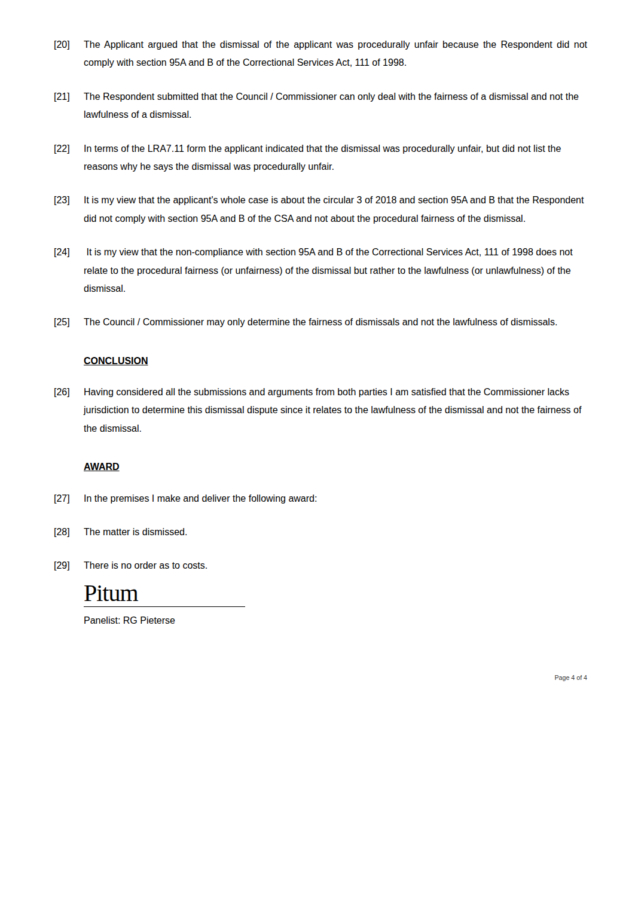[20]
The Applicant argued that the dismissal of the applicant was procedurally unfair because the Respondent did not comply with section 95A and B of the Correctional Services Act, 111 of 1998.
[21]
The Respondent submitted that the Council / Commissioner can only deal with the fairness of a dismissal and not the lawfulness of a dismissal.
[22]
In terms of the LRA7.11 form the applicant indicated that the dismissal was procedurally unfair, but did not list the reasons why he says the dismissal was procedurally unfair.
[23]
It is my view that the applicant's whole case is about the circular 3 of 2018 and section 95A and B that the Respondent did not comply with section 95A and B of the CSA and not about the procedural fairness of the dismissal.
[24]
It is my view that the non-compliance with section 95A and B of the Correctional Services Act, 111 of 1998 does not relate to the procedural fairness (or unfairness) of the dismissal but rather to the lawfulness (or unlawfulness) of the dismissal.
[25]
The Council / Commissioner may only determine the fairness of dismissals and not the lawfulness of dismissals.
CONCLUSION
[26]
Having considered all the submissions and arguments from both parties I am satisfied that the Commissioner lacks jurisdiction to determine this dismissal dispute since it relates to the lawfulness of the dismissal and not the fairness of the dismissal.
AWARD
[27]
In the premises I make and deliver the following award:
[28]
The matter is dismissed.
[29]
There is no order as to costs.
Pitum
Panelist: RG Pieterse
Page 4 of 4